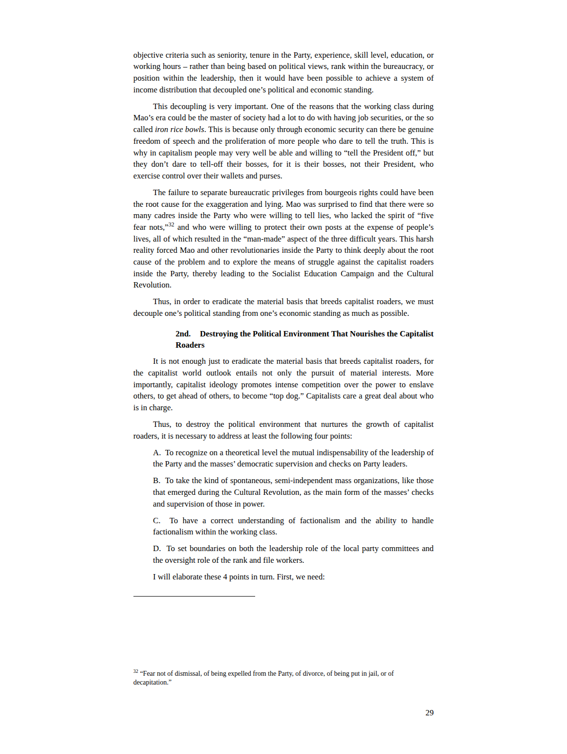objective criteria such as seniority, tenure in the Party, experience, skill level, education, or working hours – rather than being based on political views, rank within the bureaucracy, or position within the leadership, then it would have been possible to achieve a system of income distribution that decoupled one’s political and economic standing.
This decoupling is very important. One of the reasons that the working class during Mao’s era could be the master of society had a lot to do with having job securities, or the so called iron rice bowls. This is because only through economic security can there be genuine freedom of speech and the proliferation of more people who dare to tell the truth. This is why in capitalism people may very well be able and willing to “tell the President off,” but they don’t dare to tell-off their bosses, for it is their bosses, not their President, who exercise control over their wallets and purses.
The failure to separate bureaucratic privileges from bourgeois rights could have been the root cause for the exaggeration and lying. Mao was surprised to find that there were so many cadres inside the Party who were willing to tell lies, who lacked the spirit of “five fear nots,”32 and who were willing to protect their own posts at the expense of people’s lives, all of which resulted in the “man-made” aspect of the three difficult years. This harsh reality forced Mao and other revolutionaries inside the Party to think deeply about the root cause of the problem and to explore the means of struggle against the capitalist roaders inside the Party, thereby leading to the Socialist Education Campaign and the Cultural Revolution.
Thus, in order to eradicate the material basis that breeds capitalist roaders, we must decouple one’s political standing from one’s economic standing as much as possible.
2nd. Destroying the Political Environment That Nourishes the Capitalist Roaders
It is not enough just to eradicate the material basis that breeds capitalist roaders, for the capitalist world outlook entails not only the pursuit of material interests. More importantly, capitalist ideology promotes intense competition over the power to enslave others, to get ahead of others, to become “top dog.” Capitalists care a great deal about who is in charge.
Thus, to destroy the political environment that nurtures the growth of capitalist roaders, it is necessary to address at least the following four points:
A. To recognize on a theoretical level the mutual indispensability of the leadership of the Party and the masses’ democratic supervision and checks on Party leaders.
B. To take the kind of spontaneous, semi-independent mass organizations, like those that emerged during the Cultural Revolution, as the main form of the masses’ checks and supervision of those in power.
C. To have a correct understanding of factionalism and the ability to handle factionalism within the working class.
D. To set boundaries on both the leadership role of the local party committees and the oversight role of the rank and file workers.
I will elaborate these 4 points in turn. First, we need:
32 “Fear not of dismissal, of being expelled from the Party, of divorce, of being put in jail, or of decapitation.”
29